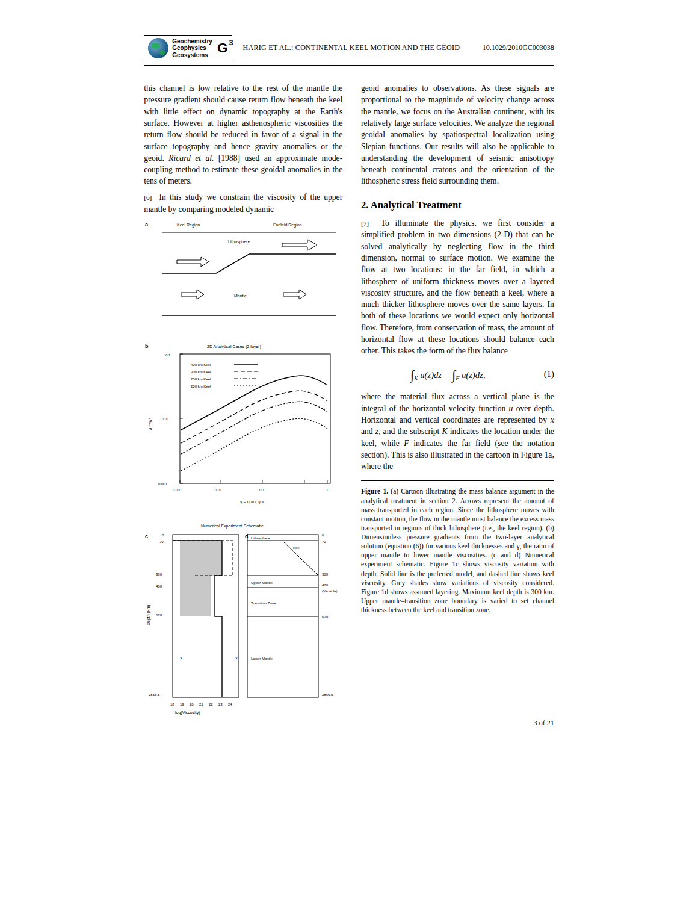Geochemistry
Geophysics
Geosystems
G3
HARIG ET AL.: CONTINENTAL KEEL MOTION AND THE GEOID
10.1029/2010GC003038
this channel is low relative to the rest of the mantle the pressure gradient should cause return flow beneath the keel with little effect on dynamic topography at the Earth's surface. However at higher asthenospheric viscosities the return flow should be reduced in favor of a signal in the surface topography and hence gravity anomalies or the geoid. Ricard et al. [1988] used an approximate mode-coupling method to estimate these geoidal anomalies in the tens of meters.
[6] In this study we constrain the viscosity of the upper mantle by comparing modeled dynamic
a Keel Region Farfield Region Lithosphere Mantle b 2D Analytical Cases (2 layer) 0.1 0.01 0.001 0.001 0.01 0.1 1 ∂p'/∂x' γ = ηUM / ηLM 400 km Keel 300 km Keel 250 km Keel 200 km Keel Numerical Experiment Schematic c d 0 70 300 400 670 2866.5 Depth (km) × × 18 19 20 21 22 23 24 log(Viscosity) Lithosphere Keel Upper Mantle Transition Zone Lower Mantle 0 70 300 400 (Variable) 670 2866.5
geoid anomalies to observations. As these signals are proportional to the magnitude of velocity change across the mantle, we focus on the Australian continent, with its relatively large surface velocities. We analyze the regional geoidal anomalies by spatiospectral localization using Slepian functions. Our results will also be applicable to understanding the development of seismic anisotropy beneath continental cratons and the orientation of the lithospheric stress field surrounding them.
2. Analytical Treatment
[7] To illuminate the physics, we first consider a simplified problem in two dimensions (2-D) that can be solved analytically by neglecting flow in the third dimension, normal to surface motion. We examine the flow at two locations: in the far field, in which a lithosphere of uniform thickness moves over a layered viscosity structure, and the flow beneath a keel, where a much thicker lithosphere moves over the same layers. In both of these locations we would expect only horizontal flow. Therefore, from conservation of mass, the amount of horizontal flow at these locations should balance each other. This takes the form of the flux balance
∫K u(z)dz = ∫F u(z)dz,
(1)
where the material flux across a vertical plane is the integral of the horizontal velocity function u over depth. Horizontal and vertical coordinates are represented by x and z, and the subscript K indicates the location under the keel, while F indicates the far field (see the notation section). This is also illustrated in the cartoon in Figure 1a, where the
Figure 1. (a) Cartoon illustrating the mass balance argument in the analytical treatment in section 2. Arrows represent the amount of mass transported in each region. Since the lithosphere moves with constant motion, the flow in the mantle must balance the excess mass transported in regions of thick lithosphere (i.e., the keel region). (b) Dimensionless pressure gradients from the two-layer analytical solution (equation (6)) for various keel thicknesses and γ, the ratio of upper mantle to lower mantle viscosities. (c and d) Numerical experiment schematic. Figure 1c shows viscosity variation with depth. Solid line is the preferred model, and dashed line shows keel viscosity. Grey shades show variations of viscosity considered. Figure 1d shows assumed layering. Maximum keel depth is 300 km. Upper mantle–transition zone boundary is varied to set channel thickness between the keel and transition zone.
3 of 21